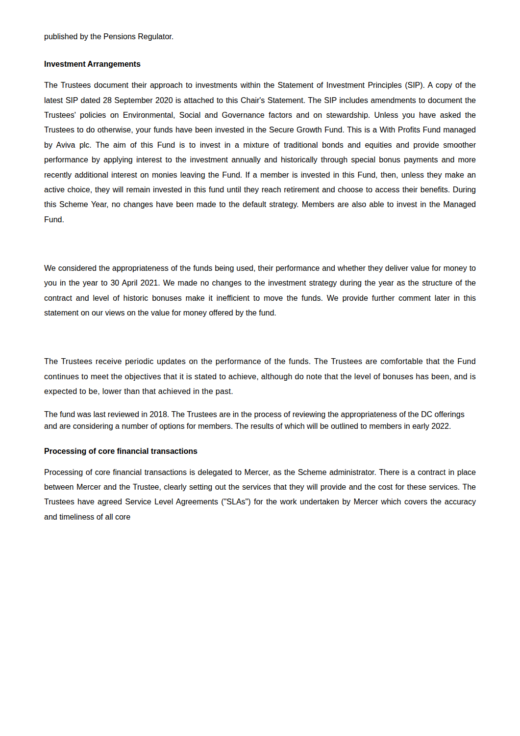published by the Pensions Regulator.
Investment Arrangements
The Trustees document their approach to investments within the Statement of Investment Principles (SIP). A copy of the latest SIP dated 28 September 2020 is attached to this Chair's Statement. The SIP includes amendments to document the Trustees' policies on Environmental, Social and Governance factors and on stewardship. Unless you have asked the Trustees to do otherwise, your funds have been invested in the Secure Growth Fund. This is a With Profits Fund managed by Aviva plc. The aim of this Fund is to invest in a mixture of traditional bonds and equities and provide smoother performance by applying interest to the investment annually and historically through special bonus payments and more recently additional interest on monies leaving the Fund. If a member is invested in this Fund, then, unless they make an active choice, they will remain invested in this fund until they reach retirement and choose to access their benefits. During this Scheme Year, no changes have been made to the default strategy. Members are also able to invest in the Managed Fund.
We considered the appropriateness of the funds being used, their performance and whether they deliver value for money to you in the year to 30 April 2021. We made no changes to the investment strategy during the year as the structure of the contract and level of historic bonuses make it inefficient to move the funds. We provide further comment later in this statement on our views on the value for money offered by the fund.
The Trustees receive periodic updates on the performance of the funds. The Trustees are comfortable that the Fund continues to meet the objectives that it is stated to achieve, although do note that the level of bonuses has been, and is expected to be, lower than that achieved in the past.
The fund was last reviewed in 2018. The Trustees are in the process of reviewing the appropriateness of the DC offerings and are considering a number of options for members. The results of which will be outlined to members in early 2022.
Processing of core financial transactions
Processing of core financial transactions is delegated to Mercer, as the Scheme administrator. There is a contract in place between Mercer and the Trustee, clearly setting out the services that they will provide and the cost for these services. The Trustees have agreed Service Level Agreements ("SLAs") for the work undertaken by Mercer which covers the accuracy and timeliness of all core